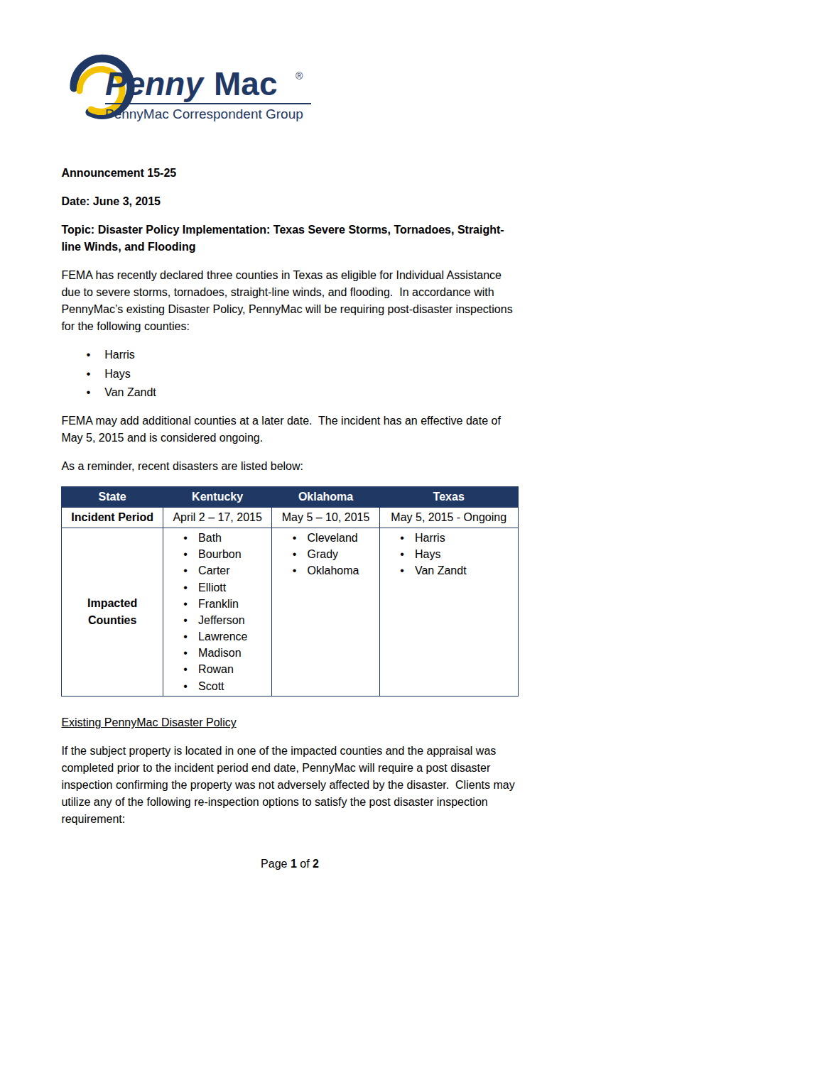Penny Mac ® PennyMac Correspondent Group
Announcement 15-25
Date: June 3, 2015
Topic: Disaster Policy Implementation: Texas Severe Storms, Tornadoes, Straight-line Winds, and Flooding
FEMA has recently declared three counties in Texas as eligible for Individual Assistance due to severe storms, tornadoes, straight-line winds, and flooding. In accordance with PennyMac’s existing Disaster Policy, PennyMac will be requiring post-disaster inspections for the following counties:
Harris
Hays
Van Zandt
FEMA may add additional counties at a later date. The incident has an effective date of May 5, 2015 and is considered ongoing.
As a reminder, recent disasters are listed below:
| State | Kentucky | Oklahoma | Texas |
| --- | --- | --- | --- |
| Incident Period | April 2 – 17, 2015 | May 5 – 10, 2015 | May 5, 2015 - Ongoing |
| Impacted Counties | Bath Bourbon Carter Elliott Franklin Jefferson Lawrence Madison Rowan Scott | Cleveland Grady Oklahoma | Harris Hays Van Zandt |
Existing PennyMac Disaster Policy
If the subject property is located in one of the impacted counties and the appraisal was completed prior to the incident period end date, PennyMac will require a post disaster inspection confirming the property was not adversely affected by the disaster. Clients may utilize any of the following re-inspection options to satisfy the post disaster inspection requirement:
Page 1 of 2